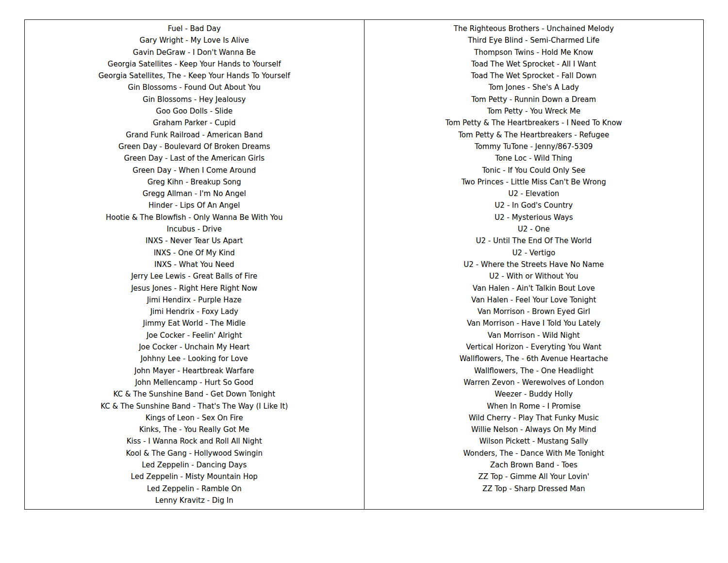| Fuel - Bad Day Gary Wright - My Love Is Alive Gavin DeGraw - I Don't Wanna Be Georgia Satellites - Keep Your Hands to Yourself Georgia Satellites, The - Keep Your Hands To Yourself Gin Blossoms - Found Out About You Gin Blossoms - Hey Jealousy Goo Goo Dolls - Slide Graham Parker - Cupid Grand Funk Railroad - American Band Green Day - Boulevard Of Broken Dreams Green Day - Last of the American Girls Green Day - When I Come Around Greg Kihn - Breakup Song Gregg Allman - I'm No Angel Hinder - Lips Of An Angel Hootie & The Blowfish - Only Wanna Be With You Incubus - Drive INXS - Never Tear Us Apart INXS - One Of My Kind INXS - What You Need Jerry Lee Lewis - Great Balls of Fire Jesus Jones - Right Here Right Now Jimi Hendirx - Purple Haze Jimi Hendrix - Foxy Lady Jimmy Eat World - The Midle Joe Cocker - Feelin' Alright Joe Cocker - Unchain My Heart Johhny Lee - Looking for Love John Mayer - Heartbreak Warfare John Mellencamp - Hurt So Good KC & The Sunshine Band - Get Down Tonight KC & The Sunshine Band - That's The Way (I Like It) Kings of Leon - Sex On Fire Kinks, The - You Really Got Me Kiss - I Wanna Rock and Roll All Night Kool & The Gang - Hollywood Swingin Led Zeppelin - Dancing Days Led Zeppelin - Misty Mountain Hop Led Zeppelin - Ramble On Lenny Kravitz - Dig In | The Righteous Brothers - Unchained Melody Third Eye Blind - Semi-Charmed Life Thompson Twins - Hold Me Know Toad The Wet Sprocket - All I Want Toad The Wet Sprocket - Fall Down Tom Jones - She's A Lady Tom Petty - Runnin Down a Dream Tom Petty - You Wreck Me Tom Petty & The Heartbreakers - I Need To Know Tom Petty & The Heartbreakers - Refugee Tommy TuTone - Jenny/867-5309 Tone Loc - Wild Thing Tonic - If You Could Only See Two Princes - Little Miss Can't Be Wrong U2 - Elevation U2 - In God's Country U2 - Mysterious Ways U2 - One U2 - Until The End Of The World U2 - Vertigo U2 - Where the Streets Have No Name U2 - With or Without You Van Halen - Ain't Talkin Bout Love Van Halen - Feel Your Love Tonight Van Morrison - Brown Eyed Girl Van Morrison - Have I Told You Lately Van Morrison - Wild Night Vertical Horizon - Everyting You Want Wallflowers, The - 6th Avenue Heartache Wallflowers, The - One Headlight Warren Zevon - Werewolves of London Weezer - Buddy Holly When In Rome - I Promise Wild Cherry - Play That Funky Music Willie Nelson - Always On My Mind Wilson Pickett - Mustang Sally Wonders, The - Dance With Me Tonight Zach Brown Band - Toes ZZ Top - Gimme All Your Lovin' ZZ Top - Sharp Dressed Man |